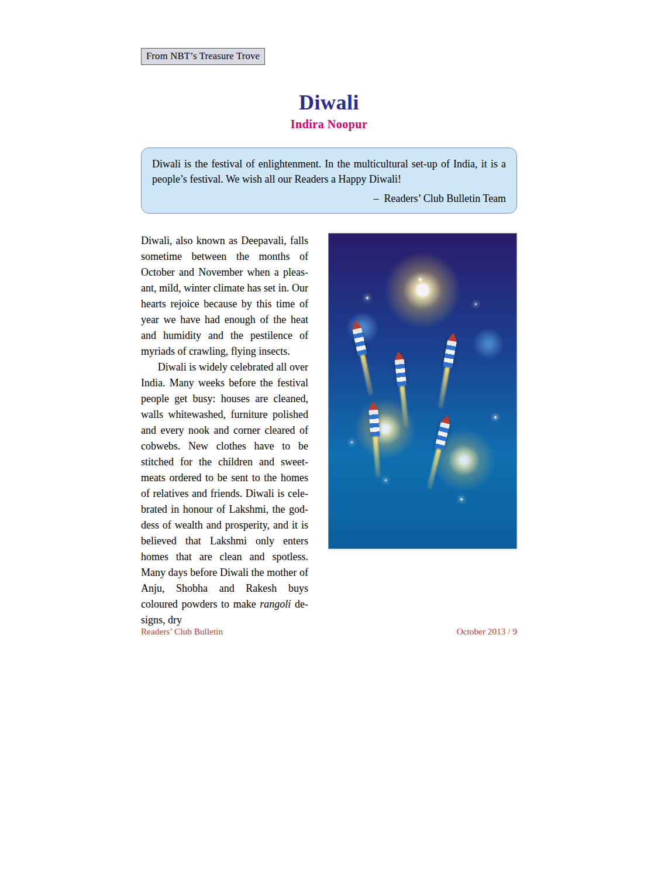From NBT’s Treasure Trove
Diwali
Indira Noopur
Diwali is the festival of enlightenment. In the multicultural set-up of India, it is a people’s festival. We wish all our Readers a Happy Diwali!
– Readers’ Club Bulletin Team
Diwali, also known as Deepavali, falls sometime between the months of October and November when a pleasant, mild, winter climate has set in. Our hearts rejoice because by this time of year we have had enough of the heat and humidity and the pestilence of myriads of crawling, flying insects.
Diwali is widely celebrated all over India. Many weeks before the festival people get busy: houses are cleaned, walls whitewashed, furniture polished and every nook and corner cleared of cobwebs. New clothes have to be stitched for the children and sweetmeats ordered to be sent to the homes of relatives and friends. Diwali is celebrated in honour of Lakshmi, the goddess of wealth and prosperity, and it is believed that Lakshmi only enters homes that are clean and spotless. Many days before Diwali the mother of Anju, Shobha and Rakesh buys coloured powders to make rangoli designs, dry
Readers’ Club Bulletin October 2013 / 9